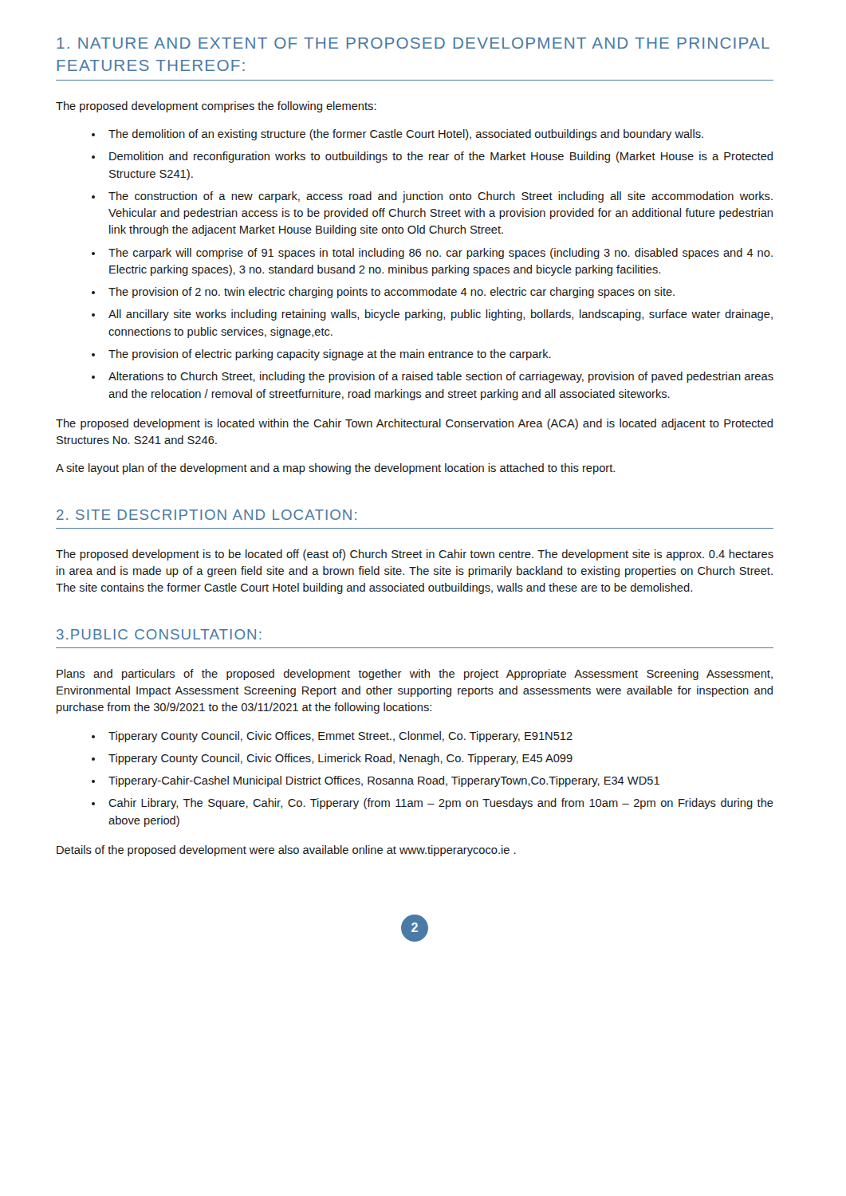1. Nature and Extent of the Proposed Development and the Principal Features Thereof:
The proposed development comprises the following elements:
The demolition of an existing structure (the former Castle Court Hotel), associated outbuildings and boundary walls.
Demolition and reconfiguration works to outbuildings to the rear of the Market House Building (Market House is a Protected Structure S241).
The construction of a new carpark, access road and junction onto Church Street including all site accommodation works. Vehicular and pedestrian access is to be provided off Church Street with a provision provided for an additional future pedestrian link through the adjacent Market House Building site onto Old Church Street.
The carpark will comprise of 91 spaces in total including 86 no. car parking spaces (including 3 no. disabled spaces and 4 no. Electric parking spaces), 3 no. standard busand 2 no. minibus parking spaces and bicycle parking facilities.
The provision of 2 no. twin electric charging points to accommodate 4 no. electric car charging spaces on site.
All ancillary site works including retaining walls, bicycle parking, public lighting, bollards, landscaping, surface water drainage, connections to public services, signage,etc.
The provision of electric parking capacity signage at the main entrance to the carpark.
Alterations to Church Street, including the provision of a raised table section of carriageway, provision of paved pedestrian areas and the relocation / removal of streetfurniture, road markings and street parking and all associated siteworks.
The proposed development is located within the Cahir Town Architectural Conservation Area (ACA) and is located adjacent to Protected Structures No. S241 and S246.
A site layout plan of the development and a map showing the development location is attached to this report.
2. Site Description and Location:
The proposed development is to be located off (east of) Church Street in Cahir town centre. The development site is approx. 0.4 hectares in area and is made up of a green field site and a brown field site. The site is primarily backland to existing properties on Church Street. The site contains the former Castle Court Hotel building and associated outbuildings, walls and these are to be demolished.
3.Public Consultation:
Plans and particulars of the proposed development together with the project Appropriate Assessment Screening Assessment, Environmental Impact Assessment Screening Report and other supporting reports and assessments were available for inspection and purchase from the 30/9/2021 to the 03/11/2021 at the following locations:
Tipperary County Council, Civic Offices, Emmet Street., Clonmel, Co. Tipperary, E91N512
Tipperary County Council, Civic Offices, Limerick Road, Nenagh, Co. Tipperary, E45 A099
Tipperary-Cahir-Cashel Municipal District Offices, Rosanna Road, TipperaryTown,Co.Tipperary, E34 WD51
Cahir Library, The Square, Cahir, Co. Tipperary (from 11am – 2pm on Tuesdays and from 10am – 2pm on Fridays during the above period)
Details of the proposed development were also available online at www.tipperarycoco.ie .
2